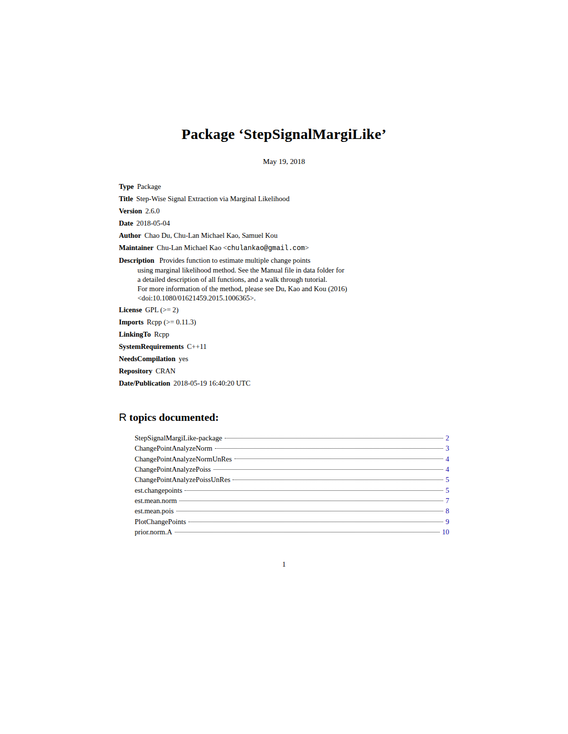Package ‘StepSignalMargiLike’
May 19, 2018
Type
Package
Title
Step-Wise Signal Extraction via Marginal Likelihood
Version
2.6.0
Date
2018-05-04
Author
Chao Du, Chu-Lan Michael Kao, Samuel Kou
Maintainer
Chu-Lan Michael Kao <chulankao@gmail.com>
Description
Provides function to estimate multiple change points
using marginal likelihood method. See the Manual file in data folder for
a detailed description of all functions, and a walk through tutorial.
For more information of the method, please see Du, Kao and Kou (2016)
<doi:10.1080/01621459.2015.1006365>.
License
GPL (>= 2)
Imports
Rcpp (>= 0.11.3)
LinkingTo
Rcpp
SystemRequirements
C++11
NeedsCompilation
yes
Repository
CRAN
Date/Publication
2018-05-19 16:40:20 UTC
R topics documented:
StepSignalMargiLike-package 2
ChangePointAnalyzeNorm 3
ChangePointAnalyzeNormUnRes 4
ChangePointAnalyzePoiss 4
ChangePointAnalyzePoissUnRes 5
est.changepoints 5
est.mean.norm 7
est.mean.pois 8
PlotChangePoints 9
prior.norm.A 10
1